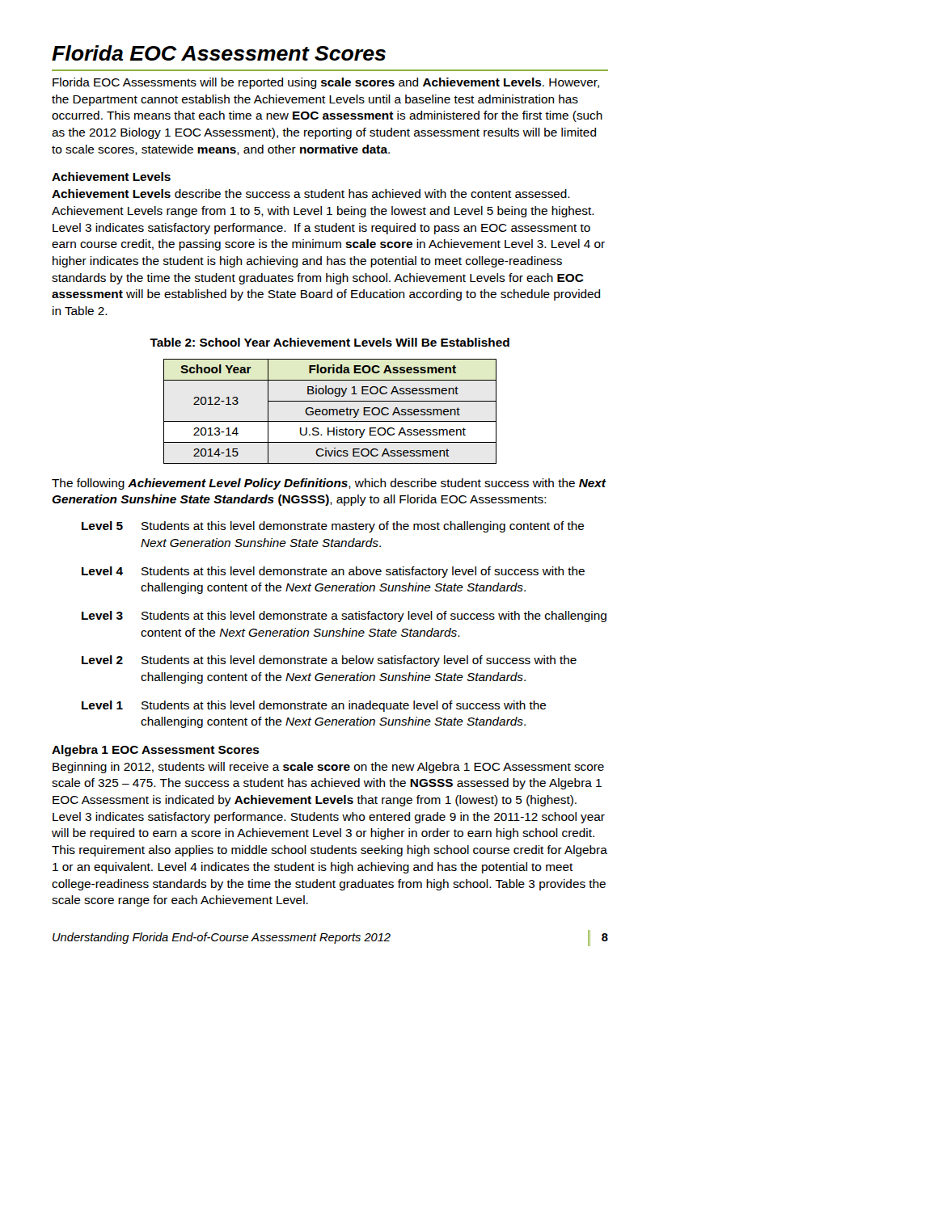Florida EOC Assessment Scores
Florida EOC Assessments will be reported using scale scores and Achievement Levels. However, the Department cannot establish the Achievement Levels until a baseline test administration has occurred. This means that each time a new EOC assessment is administered for the first time (such as the 2012 Biology 1 EOC Assessment), the reporting of student assessment results will be limited to scale scores, statewide means, and other normative data.
Achievement Levels
Achievement Levels describe the success a student has achieved with the content assessed. Achievement Levels range from 1 to 5, with Level 1 being the lowest and Level 5 being the highest. Level 3 indicates satisfactory performance. If a student is required to pass an EOC assessment to earn course credit, the passing score is the minimum scale score in Achievement Level 3. Level 4 or higher indicates the student is high achieving and has the potential to meet college-readiness standards by the time the student graduates from high school. Achievement Levels for each EOC assessment will be established by the State Board of Education according to the schedule provided in Table 2.
Table 2: School Year Achievement Levels Will Be Established
| School Year | Florida EOC Assessment |
| --- | --- |
| 2012-13 | Biology 1 EOC Assessment |
| Geometry EOC Assessment |
| 2013-14 | U.S. History EOC Assessment |
| 2014-15 | Civics EOC Assessment |
The following Achievement Level Policy Definitions, which describe student success with the Next Generation Sunshine State Standards (NGSSS), apply to all Florida EOC Assessments:
Level 5
Students at this level demonstrate mastery of the most challenging content of the Next Generation Sunshine State Standards.
Level 4
Students at this level demonstrate an above satisfactory level of success with the challenging content of the Next Generation Sunshine State Standards.
Level 3
Students at this level demonstrate a satisfactory level of success with the challenging content of the Next Generation Sunshine State Standards.
Level 2
Students at this level demonstrate a below satisfactory level of success with the challenging content of the Next Generation Sunshine State Standards.
Level 1
Students at this level demonstrate an inadequate level of success with the challenging content of the Next Generation Sunshine State Standards.
Algebra 1 EOC Assessment Scores
Beginning in 2012, students will receive a scale score on the new Algebra 1 EOC Assessment score scale of 325 – 475. The success a student has achieved with the NGSSS assessed by the Algebra 1 EOC Assessment is indicated by Achievement Levels that range from 1 (lowest) to 5 (highest). Level 3 indicates satisfactory performance. Students who entered grade 9 in the 2011-12 school year will be required to earn a score in Achievement Level 3 or higher in order to earn high school credit. This requirement also applies to middle school students seeking high school course credit for Algebra 1 or an equivalent. Level 4 indicates the student is high achieving and has the potential to meet college-readiness standards by the time the student graduates from high school. Table 3 provides the scale score range for each Achievement Level.
Understanding Florida End-of-Course Assessment Reports 2012
8